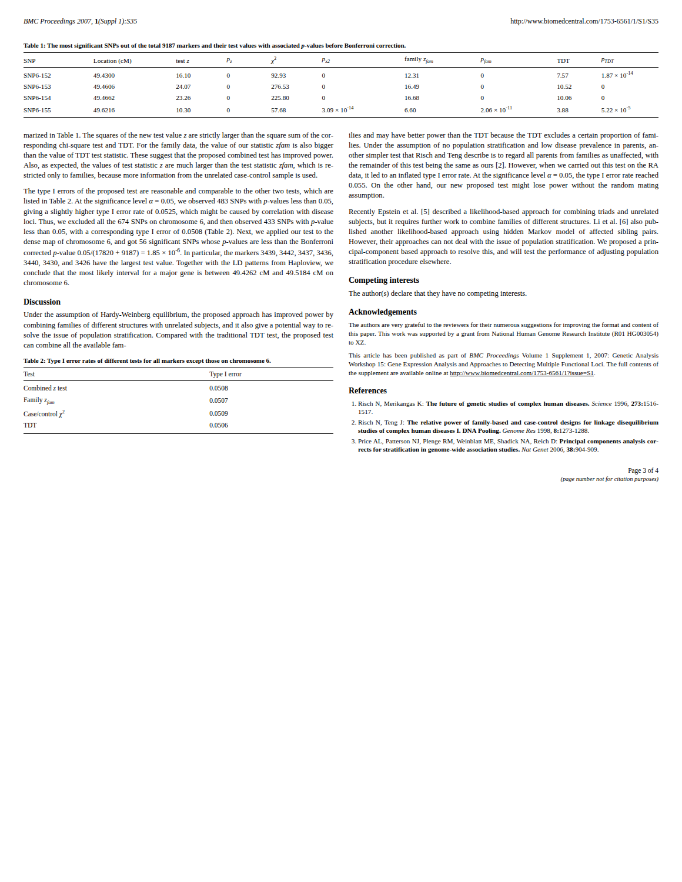BMC Proceedings 2007, 1(Suppl 1):S35
http://www.biomedcentral.com/1753-6561/1/S1/S35
Table 1: The most significant SNPs out of the total 9187 markers and their test values with associated p-values before Bonferroni correction.
| SNP | Location (cM) | test z | p z | χ 2 | p x2 | family z fam | p fam | TDT | p TDT |
| --- | --- | --- | --- | --- | --- | --- | --- | --- | --- |
| SNP6-152 | 49.4300 | 16.10 | 0 | 92.93 | 0 | 12.31 | 0 | 7.57 | 1.87 × 10 -14 |
| SNP6-153 | 49.4606 | 24.07 | 0 | 276.53 | 0 | 16.49 | 0 | 10.52 | 0 |
| SNP6-154 | 49.4662 | 23.26 | 0 | 225.80 | 0 | 16.68 | 0 | 10.06 | 0 |
| SNP6-155 | 49.6216 | 10.30 | 0 | 57.68 | 3.09 × 10 -14 | 6.60 | 2.06 × 10 -11 | 3.88 | 5.22 × 10 -5 |
marized in Table 1. The squares of the new test value z are strictly larger than the square sum of the corresponding chi-square test and TDT. For the family data, the value of our statistic zfam is also bigger than the value of TDT test statistic. These suggest that the proposed combined test has improved power. Also, as expected, the values of test statistic z are much larger than the test statistic zfam, which is restricted only to families, because more information from the unrelated case-control sample is used.
The type I errors of the proposed test are reasonable and comparable to the other two tests, which are listed in Table 2. At the significance level α = 0.05, we observed 483 SNPs with p-values less than 0.05, giving a slightly higher type I error rate of 0.0525, which might be caused by correlation with disease loci. Thus, we excluded all the 674 SNPs on chromosome 6, and then observed 433 SNPs with p-value less than 0.05, with a corresponding type I error of 0.0508 (Table 2). Next, we applied our test to the dense map of chromosome 6, and got 56 significant SNPs whose p-values are less than the Bonferroni corrected p-value 0.05/(17820 + 9187) = 1.85 × 10-6. In particular, the markers 3439, 3442, 3437, 3436, 3440, 3430, and 3426 have the largest test value. Together with the LD patterns from Haploview, we conclude that the most likely interval for a major gene is between 49.4262 cM and 49.5184 cM on chromosome 6.
Discussion
Under the assumption of Hardy-Weinberg equilibrium, the proposed approach has improved power by combining families of different structures with unrelated subjects, and it also give a potential way to resolve the issue of population stratification. Compared with the traditional TDT test, the proposed test can combine all the available fam-
Table 2: Type I error rates of different tests for all markers except those on chromosome 6.
| Test | Type I error |
| --- | --- |
| Combined z test | 0.0508 |
| Family z fam | 0.0507 |
| Case/control χ 2 | 0.0509 |
| TDT | 0.0506 |
ilies and may have better power than the TDT because the TDT excludes a certain proportion of families. Under the assumption of no population stratification and low disease prevalence in parents, another simpler test that Risch and Teng describe is to regard all parents from families as unaffected, with the remainder of this test being the same as ours [2]. However, when we carried out this test on the RA data, it led to an inflated type I error rate. At the significance level α = 0.05, the type I error rate reached 0.055. On the other hand, our new proposed test might lose power without the random mating assumption.
Recently Epstein et al. [5] described a likelihood-based approach for combining triads and unrelated subjects, but it requires further work to combine families of different structures. Li et al. [6] also published another likelihood-based approach using hidden Markov model of affected sibling pairs. However, their approaches can not deal with the issue of population stratification. We proposed a principal-component based approach to resolve this, and will test the performance of adjusting population stratification procedure elsewhere.
Competing interests
The author(s) declare that they have no competing interests.
Acknowledgements
The authors are very grateful to the reviewers for their numerous suggestions for improving the format and content of this paper. This work was supported by a grant from National Human Genome Research Institute (R01 HG003054) to XZ.
This article has been published as part of BMC Proceedings Volume 1 Supplement 1, 2007: Genetic Analysis Workshop 15: Gene Expression Analysis and Approaches to Detecting Multiple Functional Loci. The full contents of the supplement are available online at http://www.biomedcentral.com/1753-6561/1?issue=S1.
References
Risch N, Merikangas K: The future of genetic studies of complex human diseases. Science 1996, 273: 1516-1517.
Risch N, Teng J: The relative power of family-based and case-control designs for linkage disequilibrium studies of complex human diseases I. DNA Pooling. Genome Res 1998, 8: 1273-1288.
Price AL, Patterson NJ, Plenge RM, Weinblatt ME, Shadick NA, Reich D: Principal components analysis corrects for stratification in genome-wide association studies. Nat Genet 2006, 38: 904-909.
Page 3 of 4
(page number not for citation purposes)